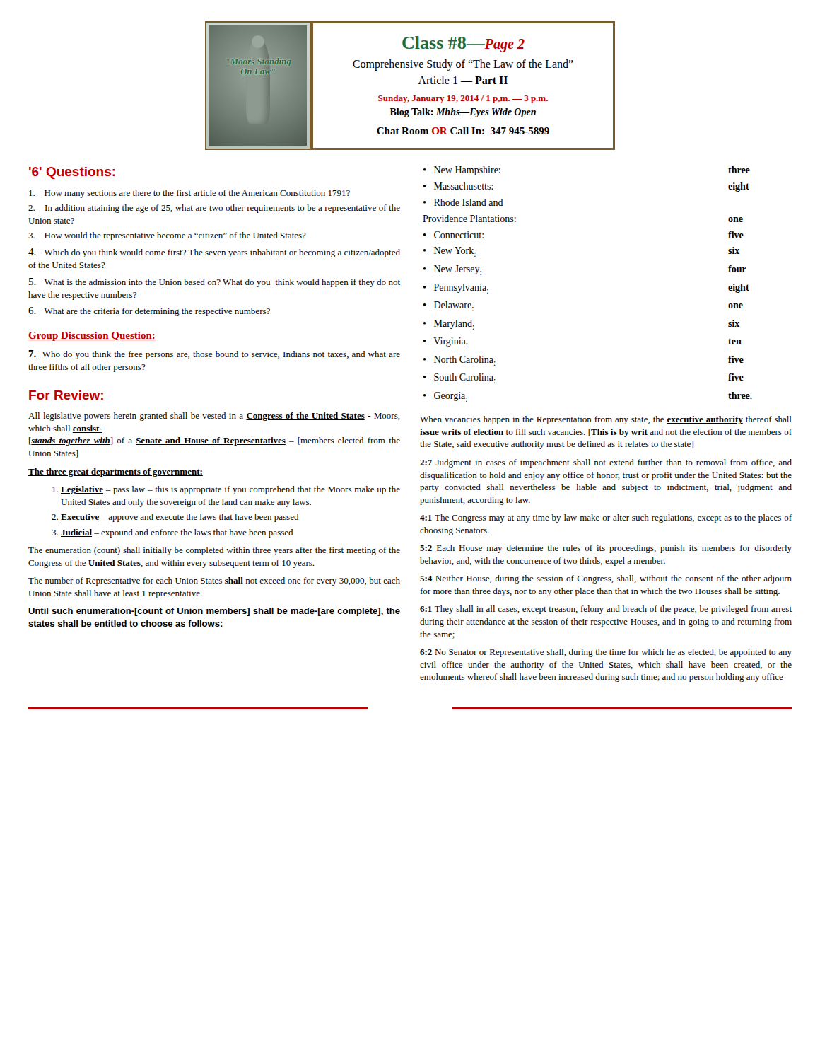"Moors Standing
On Law"
Class #8—Page 2
Comprehensive Study of “The Law of the Land”
Article 1 — Part II
Sunday, January 19, 2014 / 1 p,m. — 3 p.m.
Blog Talk: Mhhs—Eyes Wide Open
Chat Room OR Call In: 347 945-5899
'6' Questions:
1. How many sections are there to the first article of the American Constitution 1791?
2. In addition attaining the age of 25, what are two other requirements to be a representative of the Union state?
3. How would the representative become a “citizen” of the United States?
4. Which do you think would come first? The seven years inhabitant or becoming a citizen/adopted of the United States?
5. What is the admission into the Union based on? What do you think would happen if they do not have the respective numbers?
6. What are the criteria for determining the respective numbers?
Group Discussion Question:
7. Who do you think the free persons are, those bound to service, Indians not taxes, and what are three fifths of all other persons?
For Review:
All legislative powers herein granted shall be vested in a Congress of the United States - Moors, which shall consist-
[stands together with] of a Senate and House of Representatives – [members elected from the Union States]
The three great departments of government:
Legislative – pass law – this is appropriate if you comprehend that the Moors make up the United States and only the sovereign of the land can make any laws.
Executive – approve and execute the laws that have been passed
Judicial – expound and enforce the laws that have been passed
The enumeration (count) shall initially be completed within three years after the first meeting of the Congress of the United States, and within every subsequent term of 10 years.
The number of Representative for each Union States shall not exceed one for every 30,000, but each Union State shall have at least 1 representative.
Until such enumeration-[count of Union members] shall be made-[are complete], the states shall be entitled to choose as follows:
| • New Hampshire: | three |
| • Massachusetts: | eight |
| • Rhode Island and | |
| Providence Plantations: | one |
| • Connecticut: | five |
| • New York : | six |
| • New Jersey : | four |
| • Pennsylvania : | eight |
| • Delaware : | one |
| • Maryland : | six |
| • Virginia : | ten |
| • North Carolina : | five |
| • South Carolina : | five |
| • Georgia : | three. |
When vacancies happen in the Representation from any state, the executive authority thereof shall issue writs of election to fill such vacancies. [This is by writ and not the election of the members of the State, said executive authority must be defined as it relates to the state]
2:7 Judgment in cases of impeachment shall not extend further than to removal from office, and disqualification to hold and enjoy any office of honor, trust or profit under the United States: but the party convicted shall nevertheless be liable and subject to indictment, trial, judgment and punishment, according to law.
4:1 The Congress may at any time by law make or alter such regulations, except as to the places of choosing Senators.
5:2 Each House may determine the rules of its proceedings, punish its members for disorderly behavior, and, with the concurrence of two thirds, expel a member.
5:4 Neither House, during the session of Congress, shall, without the consent of the other adjourn for more than three days, nor to any other place than that in which the two Houses shall be sitting.
6:1 They shall in all cases, except treason, felony and breach of the peace, be privileged from arrest during their attendance at the session of their respective Houses, and in going to and returning from the same;
6:2 No Senator or Representative shall, during the time for which he as elected, be appointed to any civil office under the authority of the United States, which shall have been created, or the emoluments whereof shall have been increased during such time; and no person holding any office